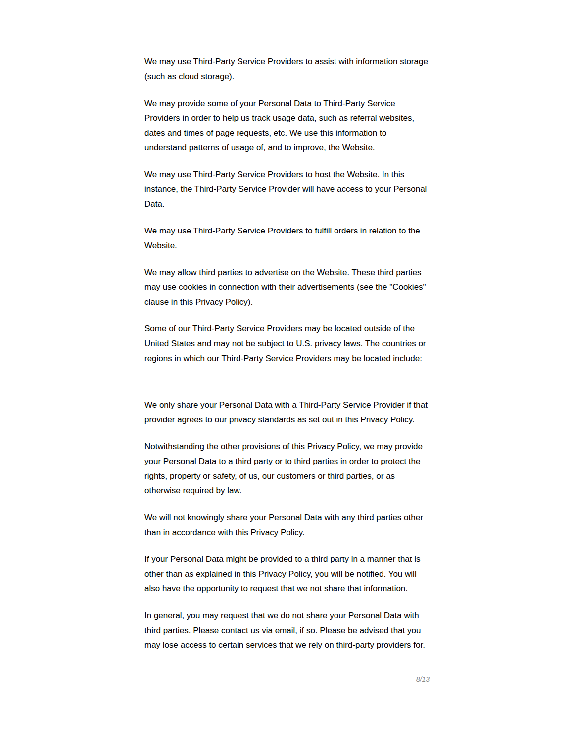We may use Third-Party Service Providers to assist with information storage (such as cloud storage).
We may provide some of your Personal Data to Third-Party Service Providers in order to help us track usage data, such as referral websites, dates and times of page requests, etc. We use this information to understand patterns of usage of, and to improve, the Website.
We may use Third-Party Service Providers to host the Website. In this instance, the Third-Party Service Provider will have access to your Personal Data.
We may use Third-Party Service Providers to fulfill orders in relation to the Website.
We may allow third parties to advertise on the Website. These third parties may use cookies in connection with their advertisements (see the "Cookies" clause in this Privacy Policy).
Some of our Third-Party Service Providers may be located outside of the United States and may not be subject to U.S. privacy laws. The countries or regions in which our Third-Party Service Providers may be located include:
We only share your Personal Data with a Third-Party Service Provider if that provider agrees to our privacy standards as set out in this Privacy Policy.
Notwithstanding the other provisions of this Privacy Policy, we may provide your Personal Data to a third party or to third parties in order to protect the rights, property or safety, of us, our customers or third parties, or as otherwise required by law.
We will not knowingly share your Personal Data with any third parties other than in accordance with this Privacy Policy.
If your Personal Data might be provided to a third party in a manner that is other than as explained in this Privacy Policy, you will be notified. You will also have the opportunity to request that we not share that information.
In general, you may request that we do not share your Personal Data with third parties. Please contact us via email, if so. Please be advised that you may lose access to certain services that we rely on third-party providers for.
8/13